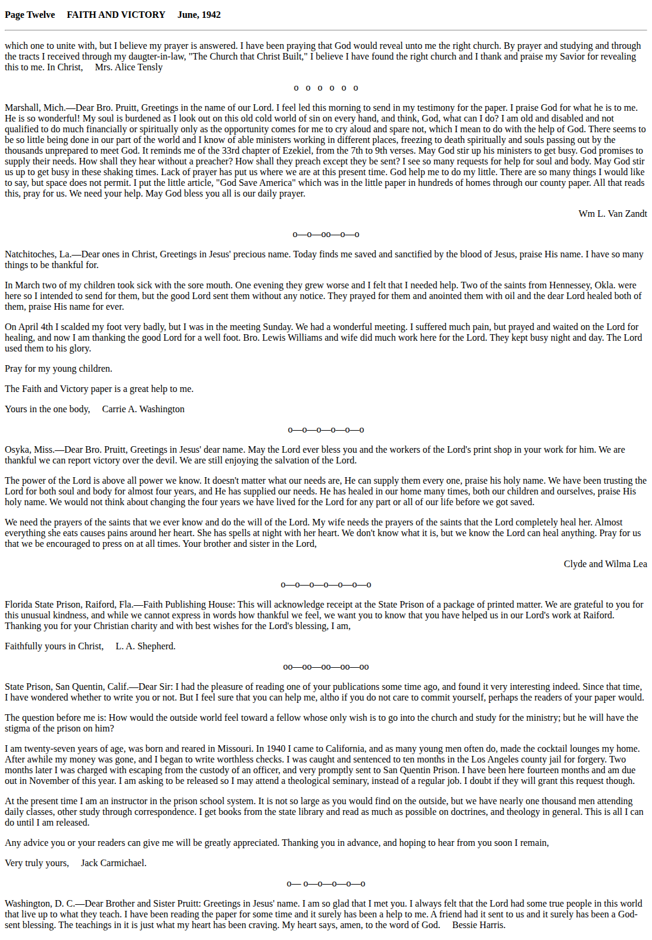Page Twelve FAITH AND VICTORY June, 1942
which one to unite with, but I believe my prayer is answered. I have been praying that God would reveal unto me the right church. By prayer and studying and through the tracts I received through my daugter-in-law, "The Church that Christ Built," I believe I have found the right church and I thank and praise my Savior for revealing this to me. In Christ, Mrs. Alice Tensly
o o o o o o
Marshall, Mich.—Dear Bro. Pruitt, Greetings in the name of our Lord. I feel led this morning to send in my testimony for the paper. I praise God for what he is to me. He is so wonderful! My soul is burdened as I look out on this old cold world of sin on every hand, and think, God, what can I do? I am old and disabled and not qualified to do much financially or spiritually only as the opportunity comes for me to cry aloud and spare not, which I mean to do with the help of God. There seems to be so little being done in our part of the world and I know of able ministers working in different places, freezing to death spiritually and souls passing out by the thousands unprepared to meet God. It reminds me of the 33rd chapter of Ezekiel, from the 7th to 9th verses. May God stir up his ministers to get busy. God promises to supply their needs. How shall they hear without a preacher? How shall they preach except they be sent? I see so many requests for help for soul and body. May God stir us up to get busy in these shaking times. Lack of prayer has put us where we are at this present time. God help me to do my little. There are so many things I would like to say, but space does not permit. I put the little article, "God Save America" which was in the little paper in hundreds of homes through our county paper. All that reads this, pray for us. We need your help. May God bless you all is our daily prayer.
Wm L. Van Zandt
o—o—oo—o—o
Natchitoches, La.—Dear ones in Christ, Greetings in Jesus' precious name. Today finds me saved and sanctified by the blood of Jesus, praise His name. I have so many things to be thankful for.
In March two of my children took sick with the sore mouth. One evening they grew worse and I felt that I needed help. Two of the saints from Hennessey, Okla. were here so I intended to send for them, but the good Lord sent them without any notice. They prayed for them and anointed them with oil and the dear Lord healed both of them, praise His name for ever.
On April 4th I scalded my foot very badly, but I was in the meeting Sunday. We had a wonderful meeting. I suffered much pain, but prayed and waited on the Lord for healing, and now I am thanking the good Lord for a well foot. Bro. Lewis Williams and wife did much work here for the Lord. They kept busy night and day. The Lord used them to his glory.
Pray for my young children.
The Faith and Victory paper is a great help to me.
Yours in the one body, Carrie A. Washington
o—o—o—o—o—o
Osyka, Miss.—Dear Bro. Pruitt, Greetings in Jesus' dear name. May the Lord ever bless you and the workers of the Lord's print shop in your work for him. We are thankful we can report victory over the devil. We are still enjoying the salvation of the Lord.
The power of the Lord is above all power we know. It doesn't matter what our needs are, He can supply them every one, praise his holy name. We have been trusting the Lord for both soul and body for almost four years, and He has supplied our needs. He has healed in our home many times, both our children and ourselves, praise His holy name. We would not think about changing the four years we have lived for the Lord for any part or all of our life before we got saved.
We need the prayers of the saints that we ever know and do the will of the Lord. My wife needs the prayers of the saints that the Lord completely heal her. Almost everything she eats causes pains around her heart. She has spells at night with her heart. We don't know what it is, but we know the Lord can heal anything. Pray for us that we be encouraged to press on at all times. Your brother and sister in the Lord,
Clyde and Wilma Lea
o—o—o—o—o—o—o
Florida State Prison, Raiford, Fla.—Faith Publishing House: This will acknowledge receipt at the State Prison of a package of printed matter. We are grateful to you for this unusual kindness, and while we cannot express in words how thankful we feel, we want you to know that you have helped us in our Lord's work at Raiford. Thanking you for your Christian charity and with best wishes for the Lord's blessing, I am,
Faithfully yours in Christ, L. A. Shepherd.
oo—oo—oo—oo—oo
State Prison, San Quentin, Calif.—Dear Sir: I had the pleasure of reading one of your publications some time ago, and found it very interesting indeed. Since that time, I have wondered whether to write you or not. But I feel sure that you can help me, altho if you do not care to commit yourself, perhaps the readers of your paper would.
The question before me is: How would the outside world feel toward a fellow whose only wish is to go into the church and study for the ministry; but he will have the stigma of the prison on him?
I am twenty-seven years of age, was born and reared in Missouri. In 1940 I came to California, and as many young men often do, made the cocktail lounges my home. After awhile my money was gone, and I began to write worthless checks. I was caught and sentenced to ten months in the Los Angeles county jail for forgery. Two months later I was charged with escaping from the custody of an officer, and very promptly sent to San Quentin Prison. I have been here fourteen months and am due out in November of this year. I am asking to be released so I may attend a theological seminary, instead of a regular job. I doubt if they will grant this request though.
At the present time I am an instructor in the prison school system. It is not so large as you would find on the outside, but we have nearly one thousand men attending daily classes, other study through correspondence. I get books from the state library and read as much as possible on doctrines, and theology in general. This is all I can do until I am released.
Any advice you or your readers can give me will be greatly appreciated. Thanking you in advance, and hoping to hear from you soon I remain,
Very truly yours, Jack Carmichael.
o— o—o—o—o—o
Washington, D. C.—Dear Brother and Sister Pruitt: Greetings in Jesus' name. I am so glad that I met you. I always felt that the Lord had some true people in this world that live up to what they teach. I have been reading the paper for some time and it surely has been a help to me. A friend had it sent to us and it surely has been a God-sent blessing. The teachings in it is just what my heart has been craving. My heart says, amen, to the word of God. Bessie Harris.